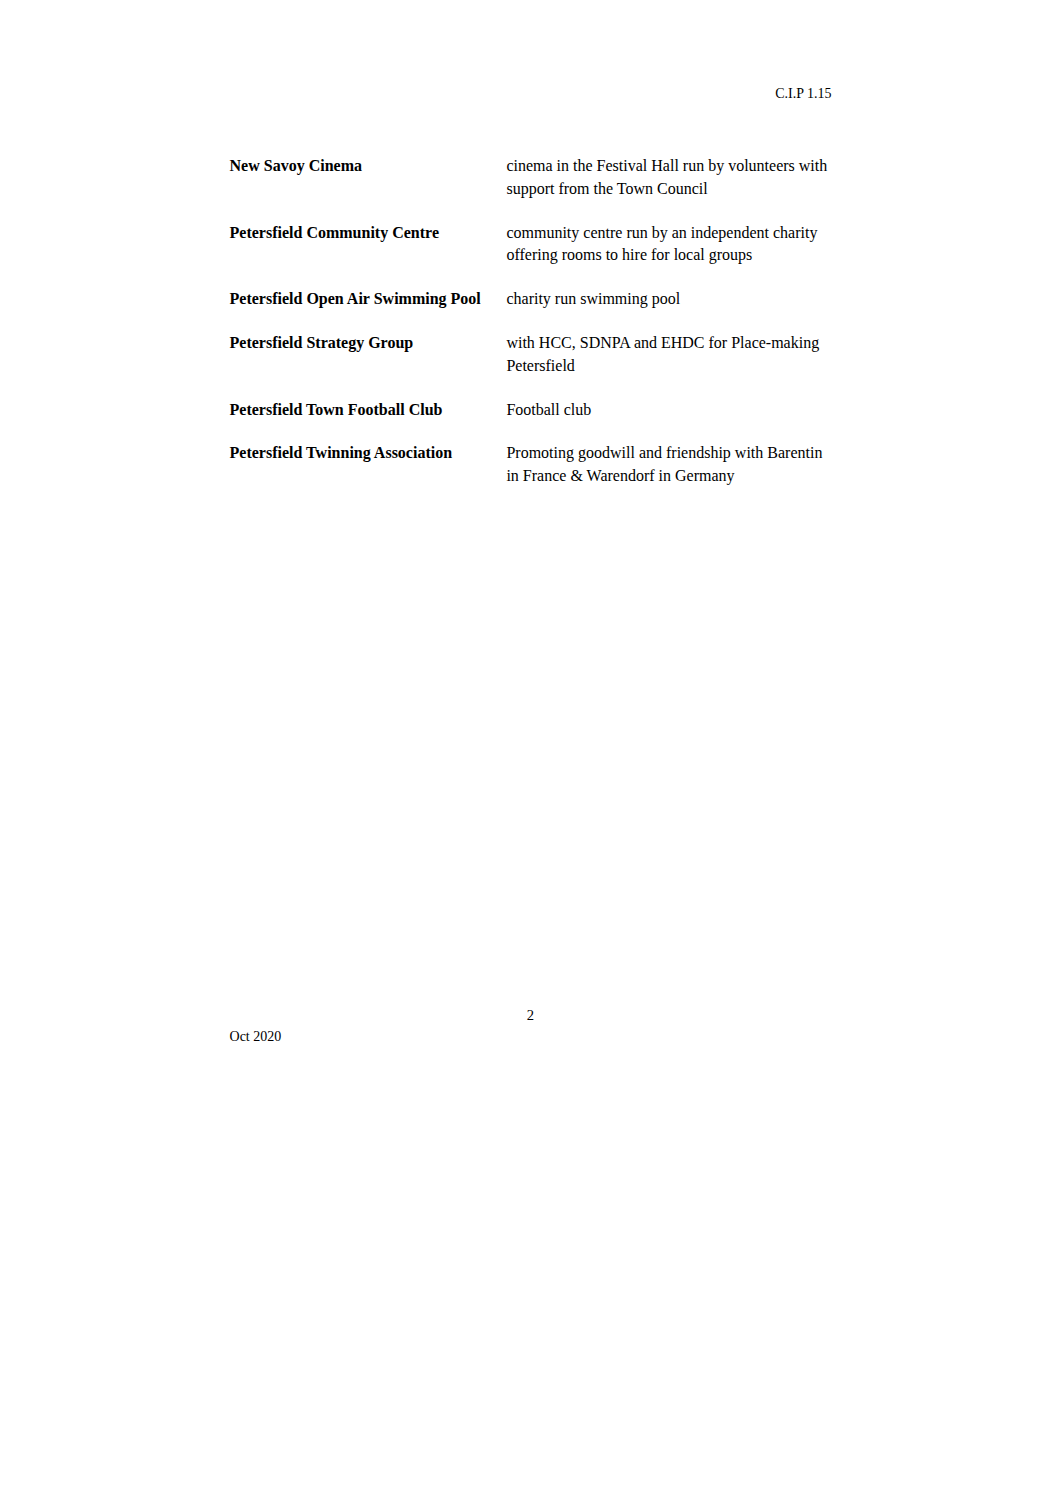C.I.P 1.15
| New Savoy Cinema | cinema in the Festival Hall run by volunteers with support from the Town Council |
| Petersfield Community Centre | community centre run by an independent charity offering rooms to hire for local groups |
| Petersfield Open Air Swimming Pool | charity run swimming pool |
| Petersfield Strategy Group | with HCC, SDNPA and EHDC for Place-making Petersfield |
| Petersfield Town Football Club | Football club |
| Petersfield Twinning Association | Promoting goodwill and friendship with Barentin in France & Warendorf in Germany |
2 Oct 2020